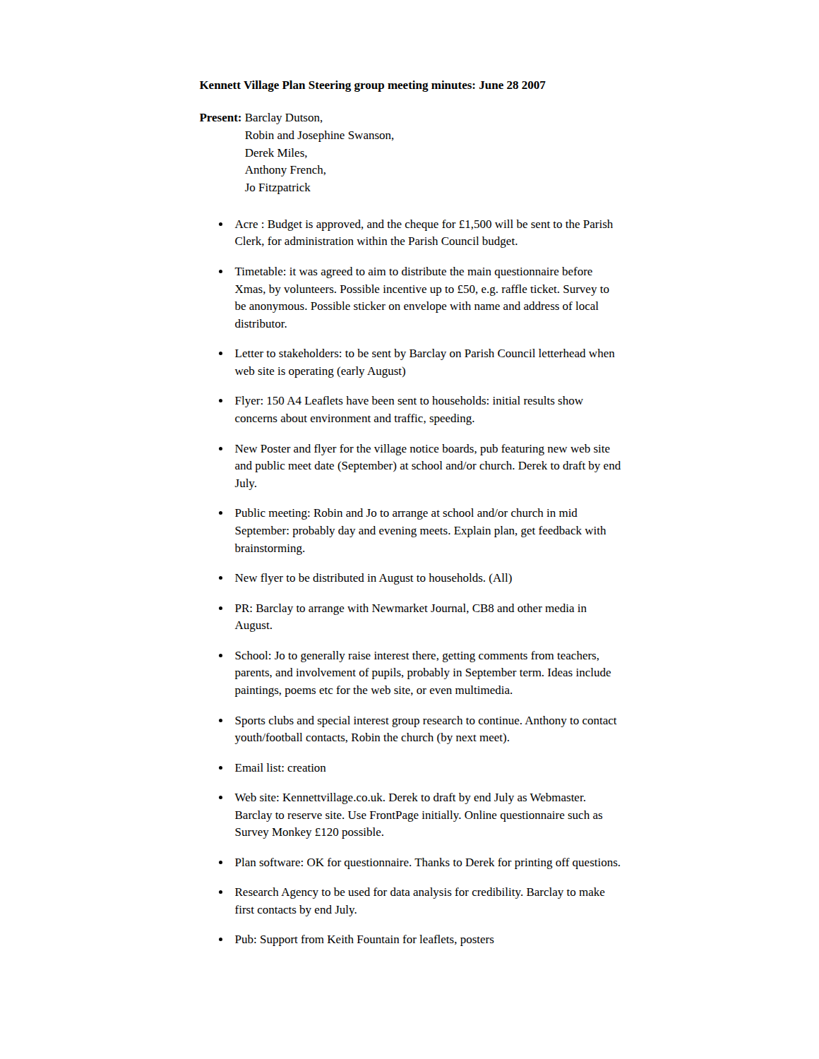Kennett Village Plan Steering group meeting minutes: June 28 2007
Present:
Barclay Dutson,
Robin and Josephine Swanson,
Derek Miles,
Anthony French,
Jo Fitzpatrick
Acre : Budget is approved, and the cheque for £1,500 will be sent to the Parish Clerk, for administration within the Parish Council budget.
Timetable: it was agreed to aim to distribute the main questionnaire before Xmas, by volunteers. Possible incentive up to £50, e.g. raffle ticket. Survey to be anonymous. Possible sticker on envelope with name and address of local distributor.
Letter to stakeholders: to be sent by Barclay on Parish Council letterhead when web site is operating (early August)
Flyer: 150 A4 Leaflets have been sent to households: initial results show concerns about environment and traffic, speeding.
New Poster and flyer for the village notice boards, pub featuring new web site and public meet date (September) at school and/or church. Derek to draft by end July.
Public meeting: Robin and Jo to arrange at school and/or church in mid September: probably day and evening meets. Explain plan, get feedback with brainstorming.
New flyer to be distributed in August to households. (All)
PR: Barclay to arrange with Newmarket Journal, CB8 and other media in August.
School: Jo to generally raise interest there, getting comments from teachers, parents, and involvement of pupils, probably in September term. Ideas include paintings, poems etc for the web site, or even multimedia.
Sports clubs and special interest group research to continue. Anthony to contact youth/football contacts, Robin the church (by next meet).
Email list: creation
Web site: Kennettvillage.co.uk. Derek to draft by end July as Webmaster. Barclay to reserve site. Use FrontPage initially. Online questionnaire such as Survey Monkey £120 possible.
Plan software: OK for questionnaire. Thanks to Derek for printing off questions.
Research Agency to be used for data analysis for credibility. Barclay to make first contacts by end July.
Pub: Support from Keith Fountain for leaflets, posters